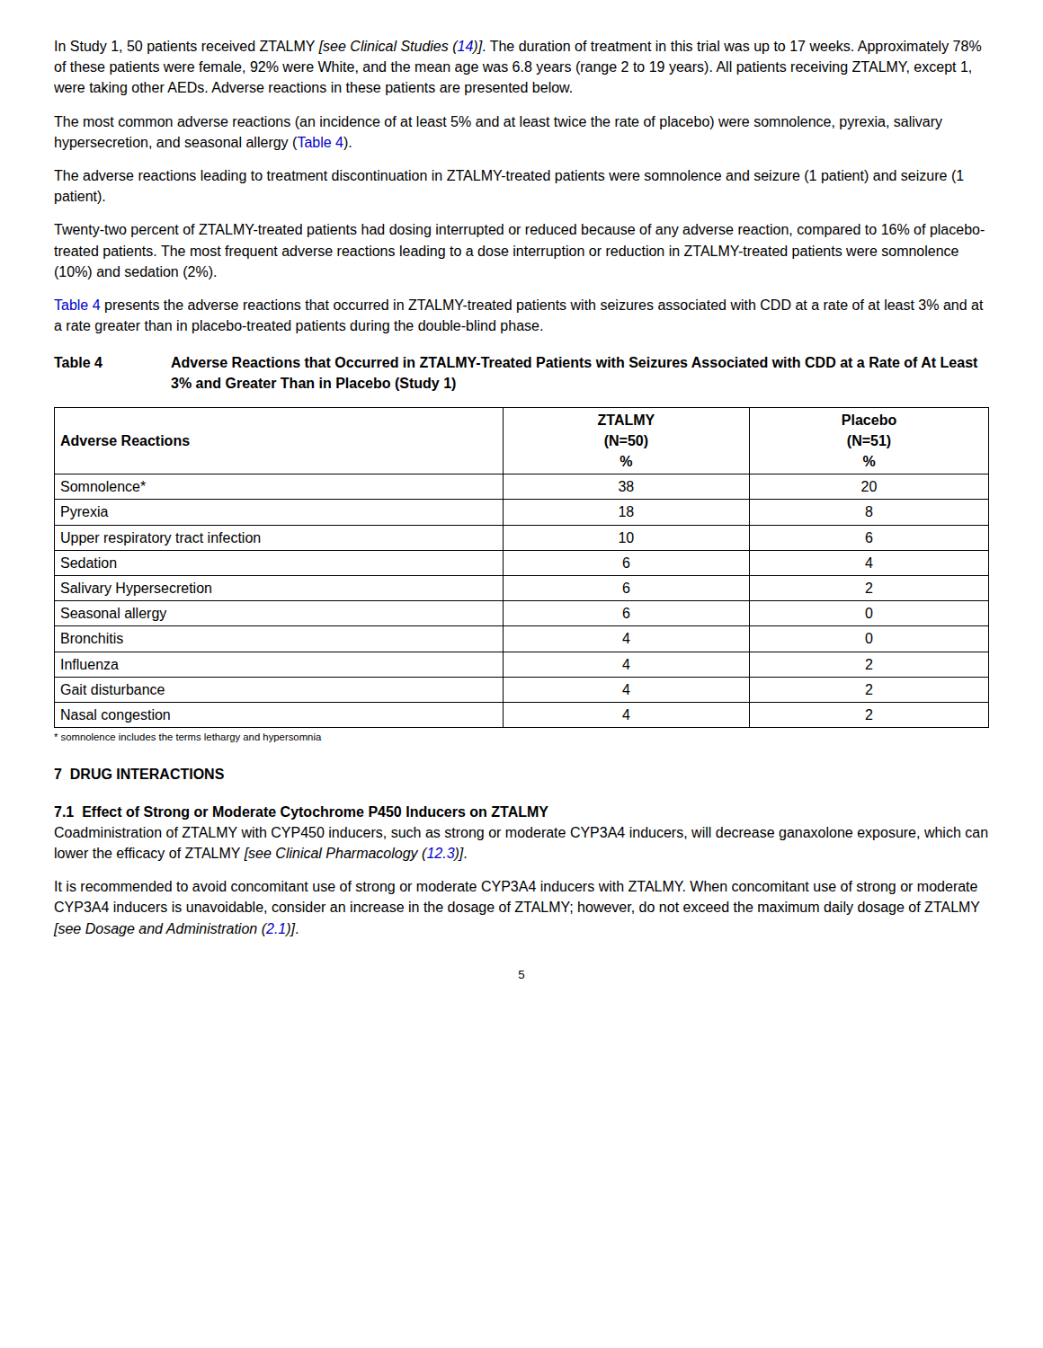In Study 1, 50 patients received ZTALMY [see Clinical Studies (14)]. The duration of treatment in this trial was up to 17 weeks. Approximately 78% of these patients were female, 92% were White, and the mean age was 6.8 years (range 2 to 19 years). All patients receiving ZTALMY, except 1, were taking other AEDs. Adverse reactions in these patients are presented below.
The most common adverse reactions (an incidence of at least 5% and at least twice the rate of placebo) were somnolence, pyrexia, salivary hypersecretion, and seasonal allergy (Table 4).
The adverse reactions leading to treatment discontinuation in ZTALMY-treated patients were somnolence and seizure (1 patient) and seizure (1 patient).
Twenty-two percent of ZTALMY-treated patients had dosing interrupted or reduced because of any adverse reaction, compared to 16% of placebo-treated patients. The most frequent adverse reactions leading to a dose interruption or reduction in ZTALMY-treated patients were somnolence (10%) and sedation (2%).
Table 4 presents the adverse reactions that occurred in ZTALMY-treated patients with seizures associated with CDD at a rate of at least 3% and at a rate greater than in placebo-treated patients during the double-blind phase.
Table 4
Adverse Reactions that Occurred in ZTALMY-Treated Patients with Seizures Associated with CDD at a Rate of At Least 3% and Greater Than in Placebo (Study 1)
| Adverse Reactions | ZTALMY (N=50) % | Placebo (N=51) % |
| --- | --- | --- |
| Somnolence* | 38 | 20 |
| Pyrexia | 18 | 8 |
| Upper respiratory tract infection | 10 | 6 |
| Sedation | 6 | 4 |
| Salivary Hypersecretion | 6 | 2 |
| Seasonal allergy | 6 | 0 |
| Bronchitis | 4 | 0 |
| Influenza | 4 | 2 |
| Gait disturbance | 4 | 2 |
| Nasal congestion | 4 | 2 |
* somnolence includes the terms lethargy and hypersomnia
7 DRUG INTERACTIONS
7.1 Effect of Strong or Moderate Cytochrome P450 Inducers on ZTALMY
Coadministration of ZTALMY with CYP450 inducers, such as strong or moderate CYP3A4 inducers, will decrease ganaxolone exposure, which can lower the efficacy of ZTALMY [see Clinical Pharmacology (12.3)].
It is recommended to avoid concomitant use of strong or moderate CYP3A4 inducers with ZTALMY. When concomitant use of strong or moderate CYP3A4 inducers is unavoidable, consider an increase in the dosage of ZTALMY; however, do not exceed the maximum daily dosage of ZTALMY [see Dosage and Administration (2.1)].
5